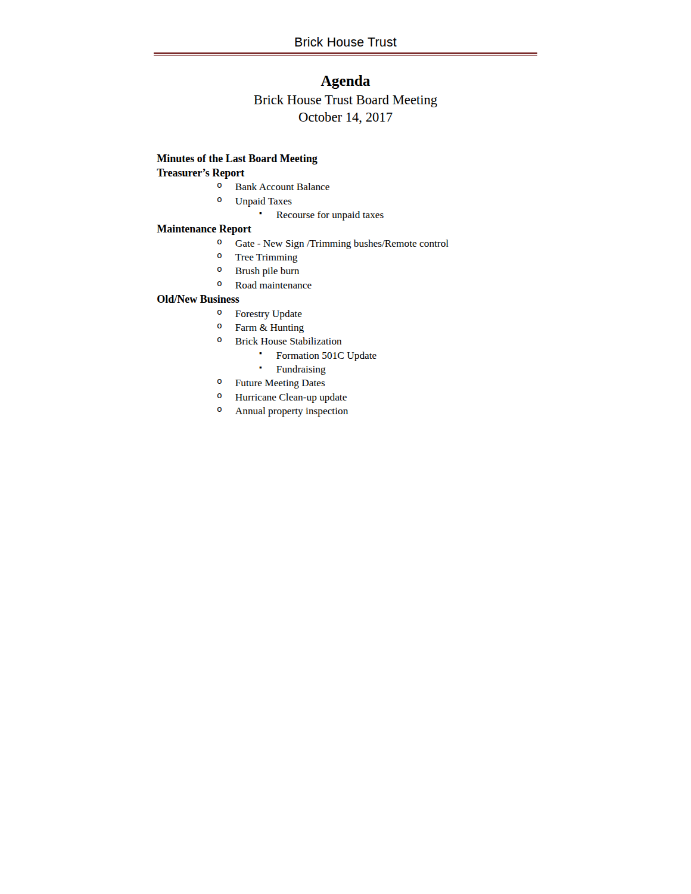Brick House Trust
Agenda
Brick House Trust Board MeetingOctober 14, 2017
Minutes of the Last Board Meeting
Treasurer’s Report
Bank Account Balance
Unpaid Taxes
Recourse for unpaid taxes
Maintenance Report
Gate - New Sign /Trimming bushes/Remote control
Tree Trimming
Brush pile burn
Road maintenance
Old/New Business
Forestry Update
Farm & Hunting
Brick House Stabilization
Formation 501C Update
Fundraising
Future Meeting Dates
Hurricane Clean-up update
Annual property inspection